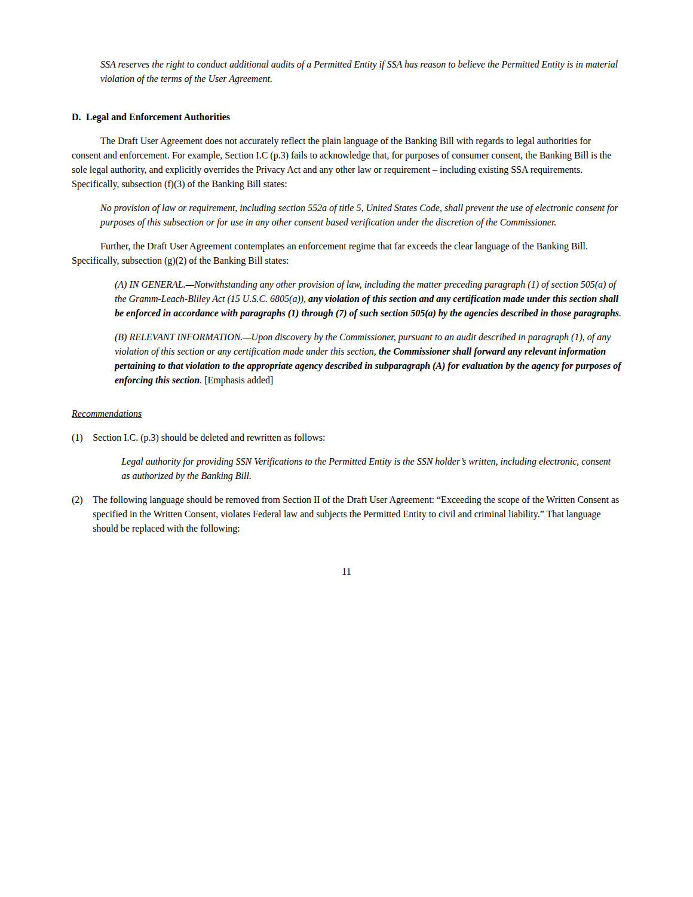SSA reserves the right to conduct additional audits of a Permitted Entity if SSA has reason to believe the Permitted Entity is in material violation of the terms of the User Agreement.
D. Legal and Enforcement Authorities
The Draft User Agreement does not accurately reflect the plain language of the Banking Bill with regards to legal authorities for consent and enforcement. For example, Section I.C (p.3) fails to acknowledge that, for purposes of consumer consent, the Banking Bill is the sole legal authority, and explicitly overrides the Privacy Act and any other law or requirement – including existing SSA requirements. Specifically, subsection (f)(3) of the Banking Bill states:
No provision of law or requirement, including section 552a of title 5, United States Code, shall prevent the use of electronic consent for purposes of this subsection or for use in any other consent based verification under the discretion of the Commissioner.
Further, the Draft User Agreement contemplates an enforcement regime that far exceeds the clear language of the Banking Bill. Specifically, subsection (g)(2) of the Banking Bill states:
(A) IN GENERAL.—Notwithstanding any other provision of law, including the matter preceding paragraph (1) of section 505(a) of the Gramm-Leach-Bliley Act (15 U.S.C. 6805(a)), any violation of this section and any certification made under this section shall be enforced in accordance with paragraphs (1) through (7) of such section 505(a) by the agencies described in those paragraphs.
(B) RELEVANT INFORMATION.—Upon discovery by the Commissioner, pursuant to an audit described in paragraph (1), of any violation of this section or any certification made under this section, the Commissioner shall forward any relevant information pertaining to that violation to the appropriate agency described in subparagraph (A) for evaluation by the agency for purposes of enforcing this section. [Emphasis added]
Recommendations
(1) Section I.C. (p.3) should be deleted and rewritten as follows:
Legal authority for providing SSN Verifications to the Permitted Entity is the SSN holder’s written, including electronic, consent as authorized by the Banking Bill.
(2) The following language should be removed from Section II of the Draft User Agreement: “Exceeding the scope of the Written Consent as specified in the Written Consent, violates Federal law and subjects the Permitted Entity to civil and criminal liability.” That language should be replaced with the following:
11